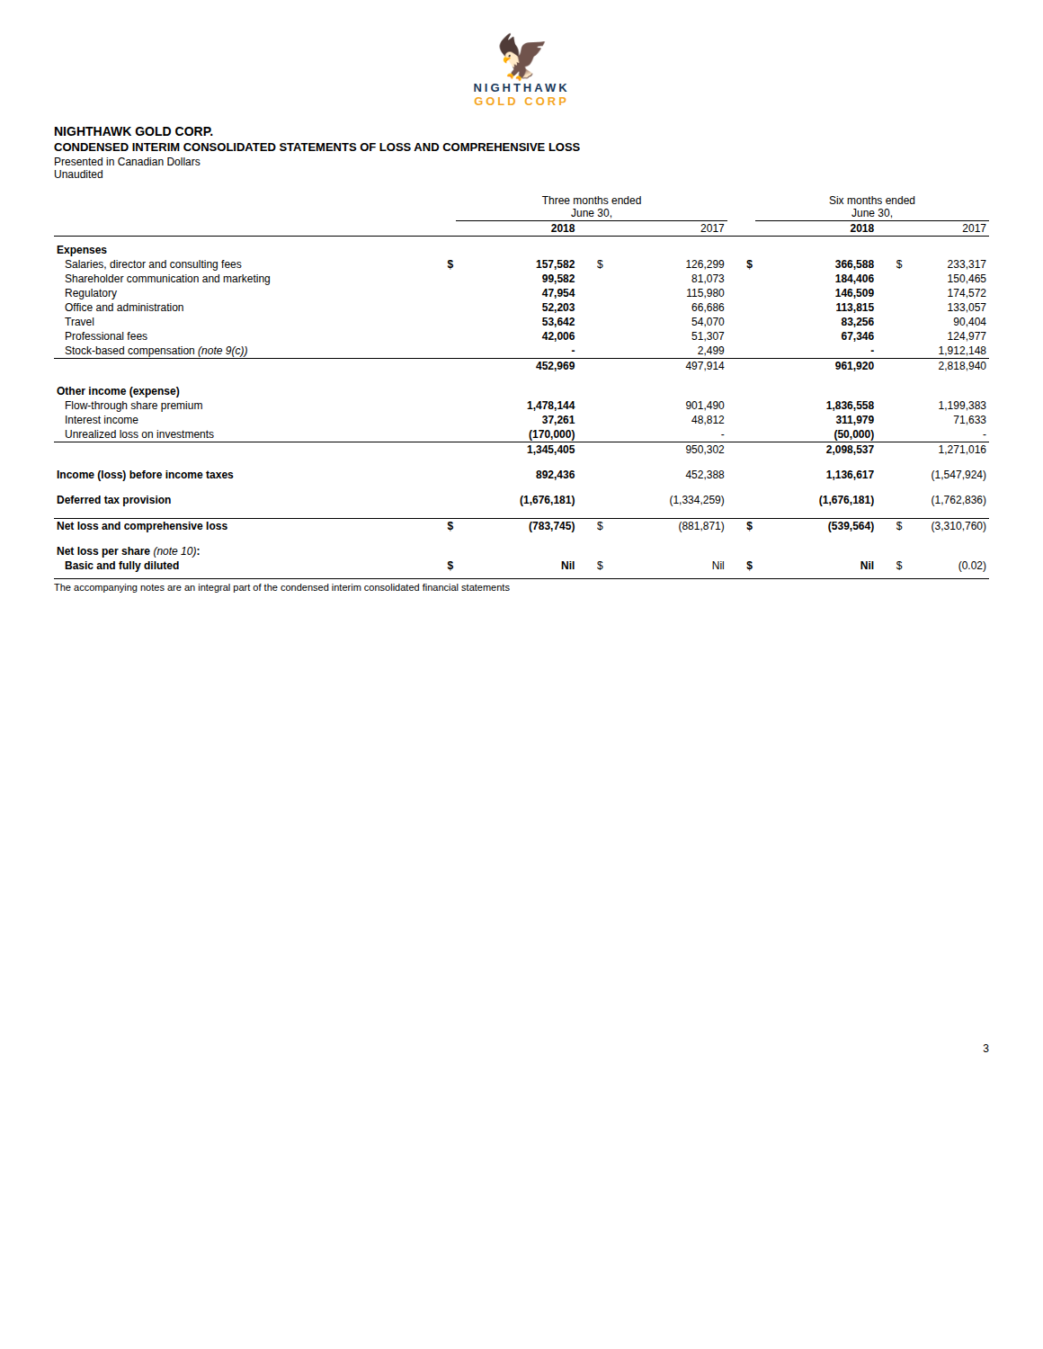🦅
NIGHTHAWK
GOLD CORP
NIGHTHAWK GOLD CORP.
CONDENSED INTERIM CONSOLIDATED STATEMENTS OF LOSS AND COMPREHENSIVE LOSS
Presented in Canadian Dollars
Unaudited
| | | Three months ended June 30, | | Six months ended June 30, |
| | | 2018 | | 2017 | | 2018 | | 2017 |
| Expenses | |
| Salaries, director and consulting fees | $ | 157,582 | $ | 126,299 | $ | 366,588 | $ | 233,317 |
| Shareholder communication and marketing | | 99,582 | | 81,073 | | 184,406 | | 150,465 |
| Regulatory | | 47,954 | | 115,980 | | 146,509 | | 174,572 |
| Office and administration | | 52,203 | | 66,686 | | 113,815 | | 133,057 |
| Travel | | 53,642 | | 54,070 | | 83,256 | | 90,404 |
| Professional fees | | 42,006 | | 51,307 | | 67,346 | | 124,977 |
| Stock-based compensation (note 9(c)) | | - | | 2,499 | | - | | 1,912,148 |
| | | 452,969 | | 497,914 | | 961,920 | | 2,818,940 |
| Other income (expense) | |
| Flow-through share premium | | 1,478,144 | | 901,490 | | 1,836,558 | | 1,199,383 |
| Interest income | | 37,261 | | 48,812 | | 311,979 | | 71,633 |
| Unrealized loss on investments | | (170,000) | | - | | (50,000) | | - |
| | | 1,345,405 | | 950,302 | | 2,098,537 | | 1,271,016 |
| Income (loss) before income taxes | | 892,436 | | 452,388 | | 1,136,617 | | (1,547,924) |
| Deferred tax provision | | (1,676,181) | | (1,334,259) | | (1,676,181) | | (1,762,836) |
| Net loss and comprehensive loss | $ | (783,745) | $ | (881,871) | $ | (539,564) | $ | (3,310,760) |
| Net loss per share (note 10) : | |
| Basic and fully diluted | $ | Nil | $ | Nil | $ | Nil | $ | (0.02) |
The accompanying notes are an integral part of the condensed interim consolidated financial statements
3